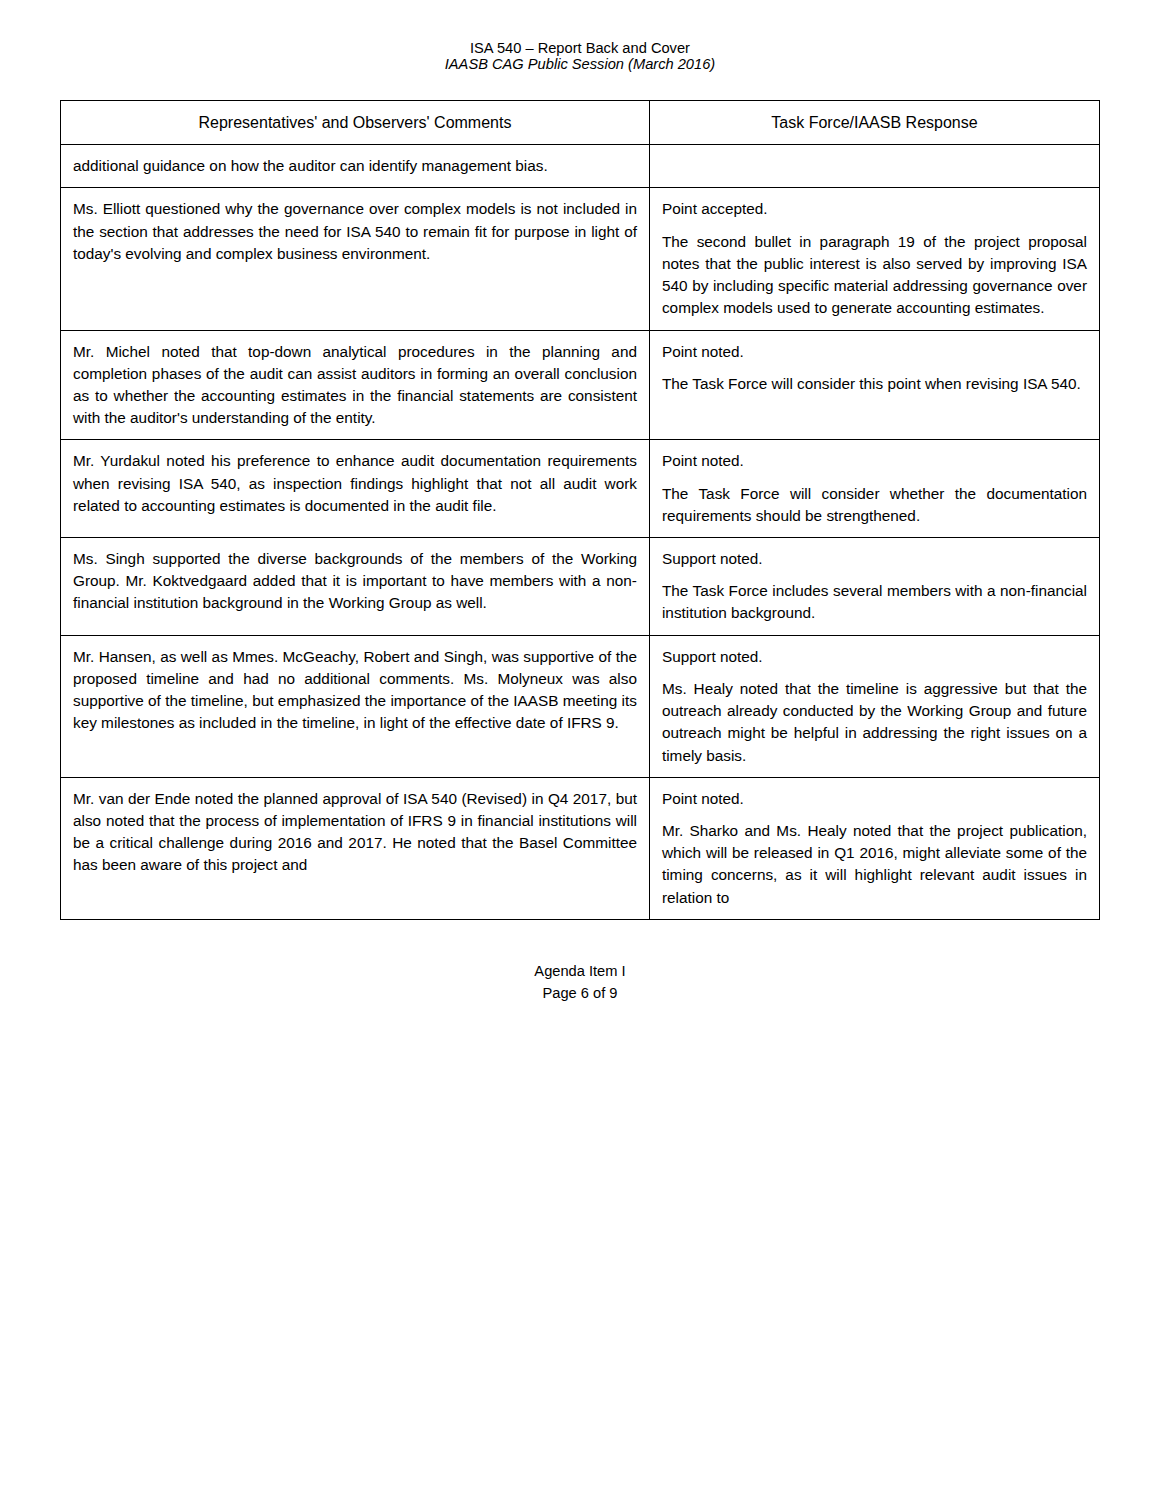ISA 540 – Report Back and Cover
IAASB CAG Public Session (March 2016)
| Representatives' and Observers' Comments | Task Force/IAASB Response |
| --- | --- |
| additional guidance on how the auditor can identify management bias. | |
| Ms. Elliott questioned why the governance over complex models is not included in the section that addresses the need for ISA 540 to remain fit for purpose in light of today's evolving and complex business environment. | Point accepted. The second bullet in paragraph 19 of the project proposal notes that the public interest is also served by improving ISA 540 by including specific material addressing governance over complex models used to generate accounting estimates. |
| Mr. Michel noted that top-down analytical procedures in the planning and completion phases of the audit can assist auditors in forming an overall conclusion as to whether the accounting estimates in the financial statements are consistent with the auditor's understanding of the entity. | Point noted. The Task Force will consider this point when revising ISA 540. |
| Mr. Yurdakul noted his preference to enhance audit documentation requirements when revising ISA 540, as inspection findings highlight that not all audit work related to accounting estimates is documented in the audit file. | Point noted. The Task Force will consider whether the documentation requirements should be strengthened. |
| Ms. Singh supported the diverse backgrounds of the members of the Working Group. Mr. Koktvedgaard added that it is important to have members with a non-financial institution background in the Working Group as well. | Support noted. The Task Force includes several members with a non-financial institution background. |
| Mr. Hansen, as well as Mmes. McGeachy, Robert and Singh, was supportive of the proposed timeline and had no additional comments. Ms. Molyneux was also supportive of the timeline, but emphasized the importance of the IAASB meeting its key milestones as included in the timeline, in light of the effective date of IFRS 9. | Support noted. Ms. Healy noted that the timeline is aggressive but that the outreach already conducted by the Working Group and future outreach might be helpful in addressing the right issues on a timely basis. |
| Mr. van der Ende noted the planned approval of ISA 540 (Revised) in Q4 2017, but also noted that the process of implementation of IFRS 9 in financial institutions will be a critical challenge during 2016 and 2017. He noted that the Basel Committee has been aware of this project and | Point noted. Mr. Sharko and Ms. Healy noted that the project publication, which will be released in Q1 2016, might alleviate some of the timing concerns, as it will highlight relevant audit issues in relation to |
Agenda Item I
Page 6 of 9